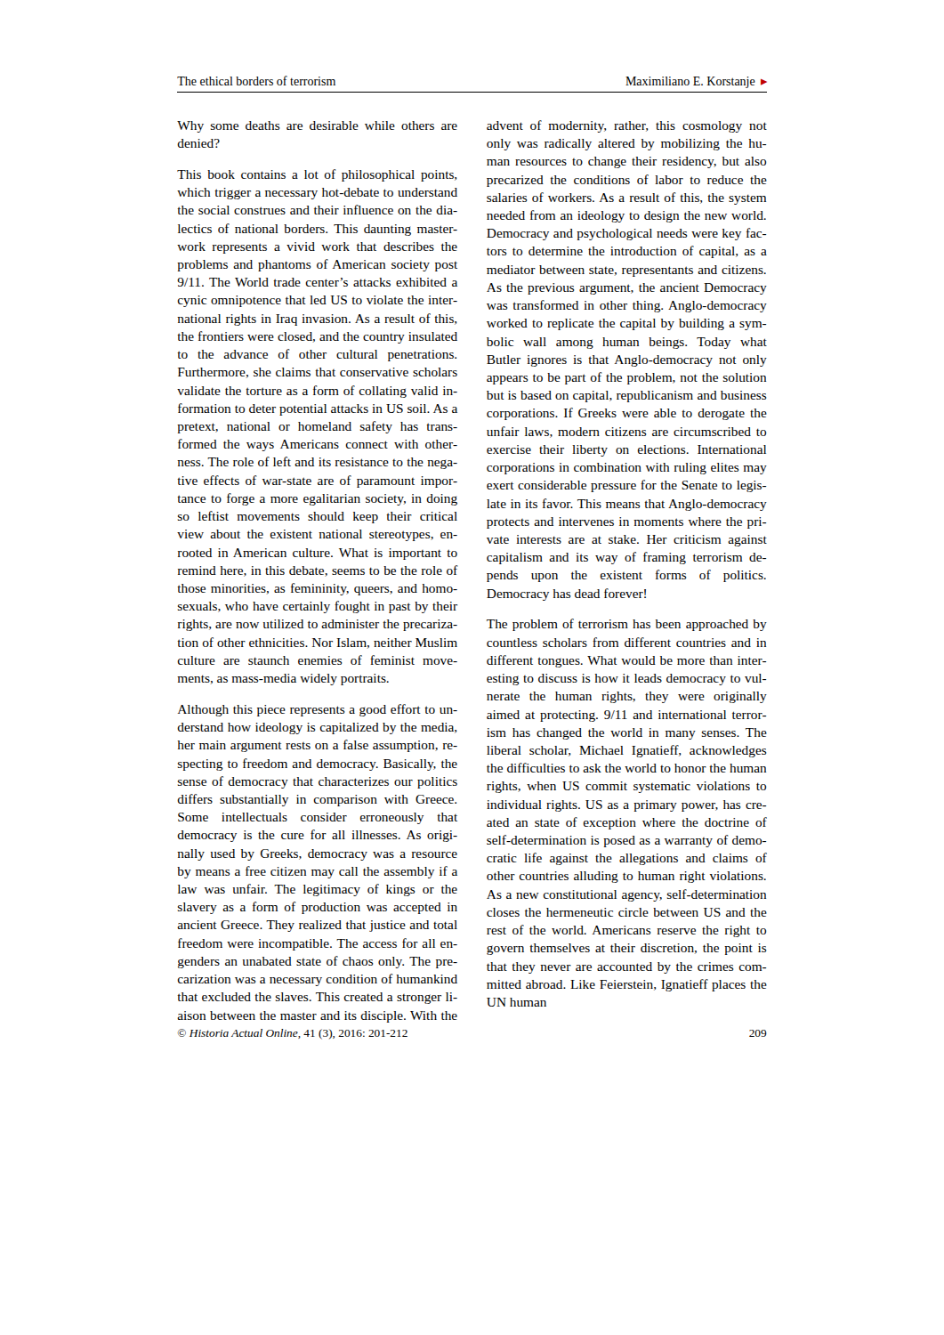The ethical borders of terrorism
Maximiliano E. Korstanje▸
Why some deaths are desirable while others are denied?
This book contains a lot of philosophical points, which trigger a necessary hot-debate to understand the social construes and their influence on the dialectics of national borders. This daunting master-work represents a vivid work that describes the problems and phantoms of American society post 9/11. The World trade center’s attacks exhibited a cynic omnipotence that led US to violate the international rights in Iraq invasion. As a result of this, the frontiers were closed, and the country insulated to the advance of other cultural penetrations. Furthermore, she claims that conservative scholars validate the torture as a form of collating valid information to deter potential attacks in US soil. As a pretext, national or homeland safety has transformed the ways Americans connect with otherness. The role of left and its resistance to the negative effects of war-state are of paramount importance to forge a more egalitarian society, in doing so leftist movements should keep their critical view about the existent national stereotypes, enrooted in American culture. What is important to remind here, in this debate, seems to be the role of those minorities, as femininity, queers, and homosexuals, who have certainly fought in past by their rights, are now utilized to administer the precarization of other ethnicities. Nor Islam, neither Muslim culture are staunch enemies of feminist movements, as mass-media widely portraits.
Although this piece represents a good effort to understand how ideology is capitalized by the media, her main argument rests on a false assumption, respecting to freedom and democracy. Basically, the sense of democracy that characterizes our politics differs substantially in comparison with Greece. Some intellectuals consider erroneously that democracy is the cure for all illnesses. As originally used by Greeks, democracy was a resource by means a free citizen may call the assembly if a law was unfair. The legitimacy of kings or the slavery as a form of production was accepted in ancient Greece. They realized that justice and total freedom were incompatible. The access for all engenders an unabated state of chaos only. The precarization was a necessary condition of humankind that excluded the slaves. This created a stronger liaison between the master and its disciple. With the advent of modernity, rather, this cosmology not only was radically altered by mobilizing the human resources to change their residency, but also precarized the conditions of labor to reduce the salaries of workers. As a result of this, the system needed from an ideology to design the new world. Democracy and psychological needs were key factors to determine the introduction of capital, as a mediator between state, representants and citizens. As the previous argument, the ancient Democracy was transformed in other thing. Anglo-democracy worked to replicate the capital by building a symbolic wall among human beings. Today what Butler ignores is that Anglo-democracy not only appears to be part of the problem, not the solution but is based on capital, republicanism and business corporations. If Greeks were able to derogate the unfair laws, modern citizens are circumscribed to exercise their liberty on elections. International corporations in combination with ruling elites may exert considerable pressure for the Senate to legislate in its favor. This means that Anglo-democracy protects and intervenes in moments where the private interests are at stake. Her criticism against capitalism and its way of framing terrorism depends upon the existent forms of politics. Democracy has dead forever!
The problem of terrorism has been approached by countless scholars from different countries and in different tongues. What would be more than interesting to discuss is how it leads democracy to vulnerate the human rights, they were originally aimed at protecting. 9/11 and international terrorism has changed the world in many senses. The liberal scholar, Michael Ignatieff, acknowledges the difficulties to ask the world to honor the human rights, when US commit systematic violations to individual rights. US as a primary power, has created an state of exception where the doctrine of self-determination is posed as a warranty of democratic life against the allegations and claims of other countries alluding to human right violations. As a new constitutional agency, self-determination closes the hermeneutic circle between US and the rest of the world. Americans reserve the right to govern themselves at their discretion, the point is that they never are accounted by the crimes committed abroad. Like Feierstein, Ignatieff places the UN human
© Historia Actual Online, 41 (3), 2016: 201-212
209